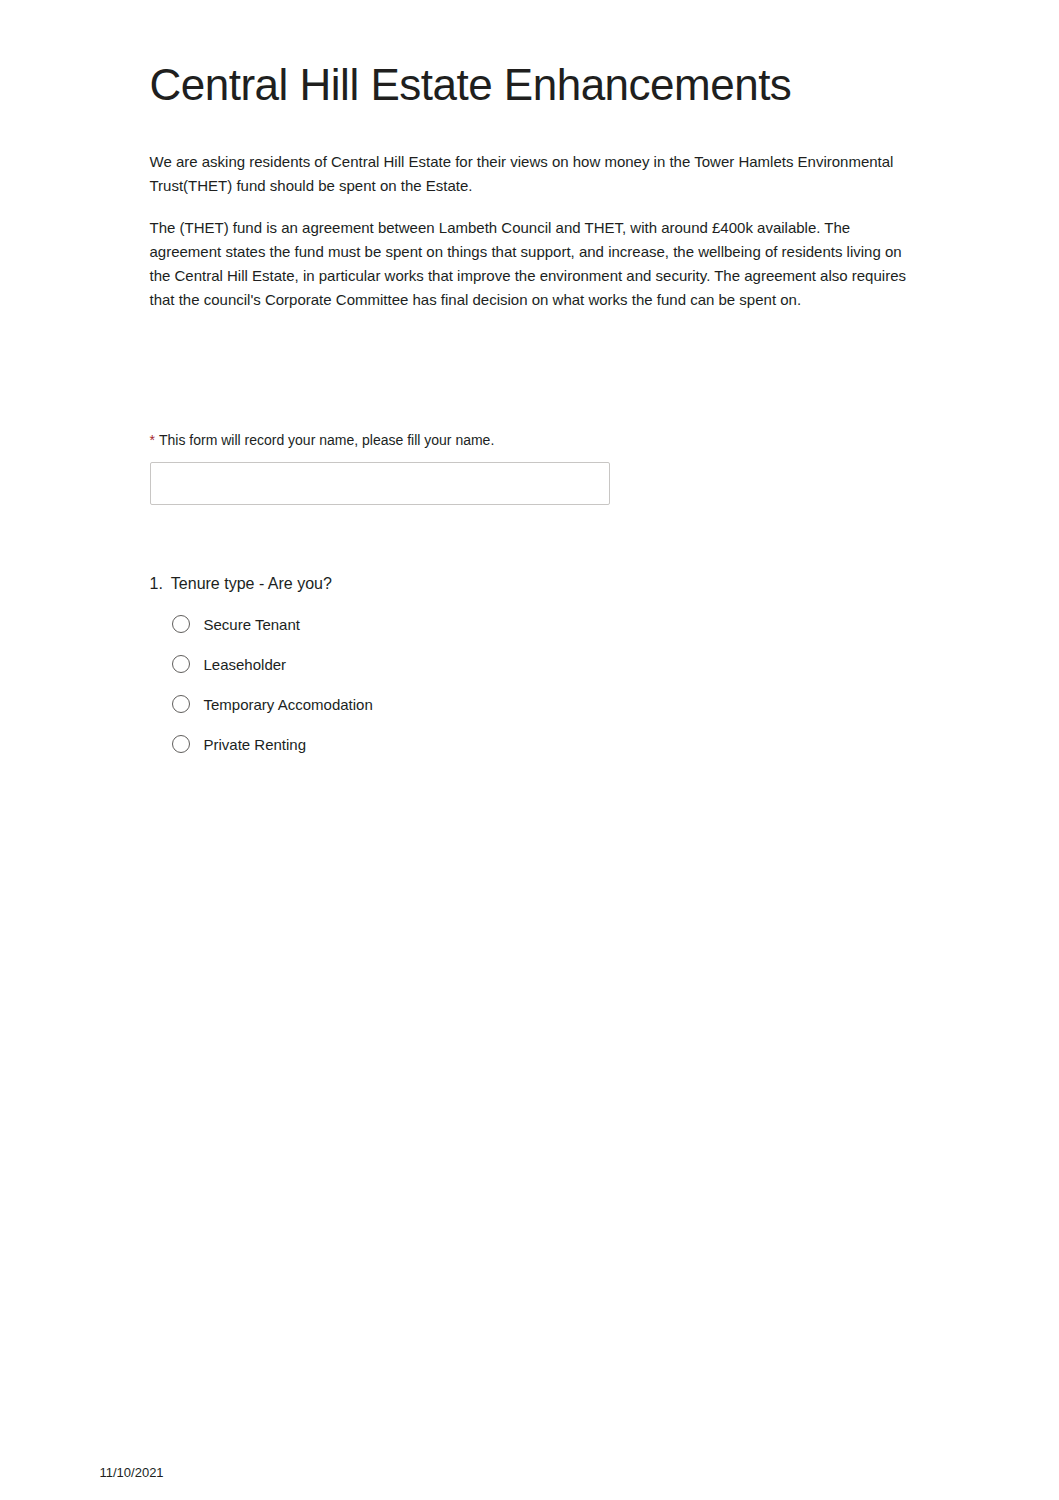Central Hill Estate Enhancements
We are asking residents of Central Hill Estate for their views on how money in the Tower Hamlets Environmental Trust(THET) fund should be spent on the Estate.
The (THET) fund is an agreement between Lambeth Council and THET, with around £400k available. The agreement states the fund must be spent on things that support, and increase, the wellbeing of residents living on the Central Hill Estate, in particular works that improve the environment and security. The agreement also requires that the council's Corporate Committee has final decision on what works the fund can be spent on.
*This form will record your name, please fill your name.
1. Tenure type - Are you?
Secure Tenant
Leaseholder
Temporary Accomodation
Private Renting
11/10/2021